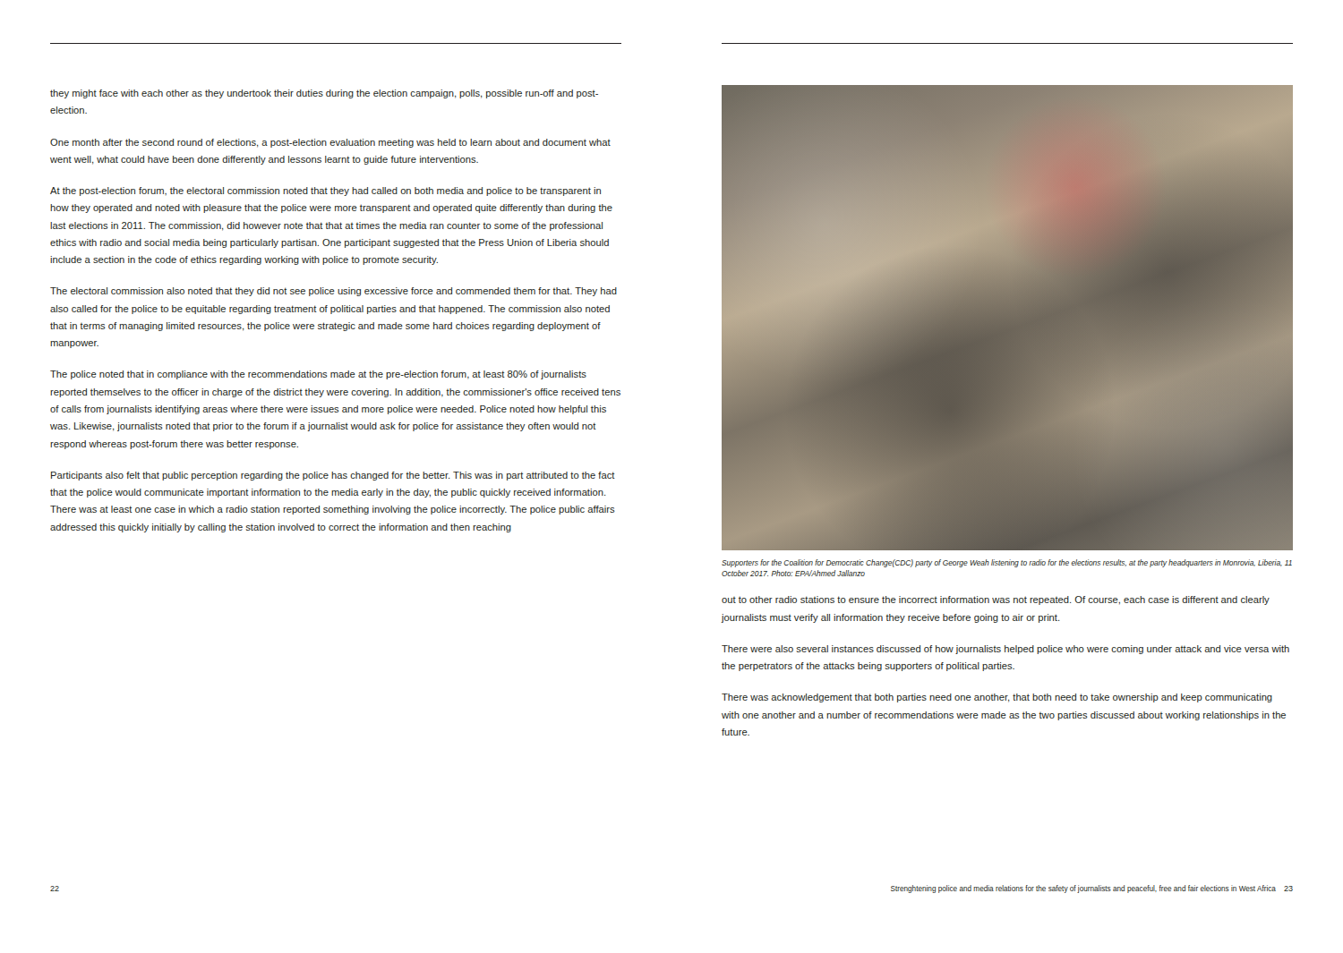they might face with each other as they undertook their duties during the election campaign, polls, possible run-off and post-election.
One month after the second round of elections, a post-election evaluation meeting was held to learn about and document what went well, what could have been done differently and lessons learnt to guide future interventions.
At the post-election forum, the electoral commission noted that they had called on both media and police to be transparent in how they operated and noted with pleasure that the police were more transparent and operated quite differently than during the last elections in 2011. The commission, did however note that that at times the media ran counter to some of the professional ethics with radio and social media being particularly partisan. One participant suggested that the Press Union of Liberia should include a section in the code of ethics regarding working with police to promote security.
The electoral commission also noted that they did not see police using excessive force and commended them for that. They had also called for the police to be equitable regarding treatment of political parties and that happened. The commission also noted that in terms of managing limited resources, the police were strategic and made some hard choices regarding deployment of manpower.
The police noted that in compliance with the recommendations made at the pre-election forum, at least 80% of journalists reported themselves to the officer in charge of the district they were covering. In addition, the commissioner's office received tens of calls from journalists identifying areas where there were issues and more police were needed. Police noted how helpful this was. Likewise, journalists noted that prior to the forum if a journalist would ask for police for assistance they often would not respond whereas post-forum there was better response.
Participants also felt that public perception regarding the police has changed for the better. This was in part attributed to the fact that the police would communicate important information to the media early in the day, the public quickly received information. There was at least one case in which a radio station reported something involving the police incorrectly. The police public affairs addressed this quickly initially by calling the station involved to correct the information and then reaching
22
Supporters for the Coalition for Democratic Change(CDC) party of George Weah listening to radio for the elections results, at the party headquarters in Monrovia, Liberia, 11 October 2017. Photo: EPA/Ahmed Jallanzo
out to other radio stations to ensure the incorrect information was not repeated. Of course, each case is different and clearly journalists must verify all information they receive before going to air or print.
There were also several instances discussed of how journalists helped police who were coming under attack and vice versa with the perpetrators of the attacks being supporters of political parties.
There was acknowledgement that both parties need one another, that both need to take ownership and keep communicating with one another and a number of recommendations were made as the two parties discussed about working relationships in the future.
Strenghtening police and media relations for the safety of journalists and peaceful, free and fair elections in West Africa 23